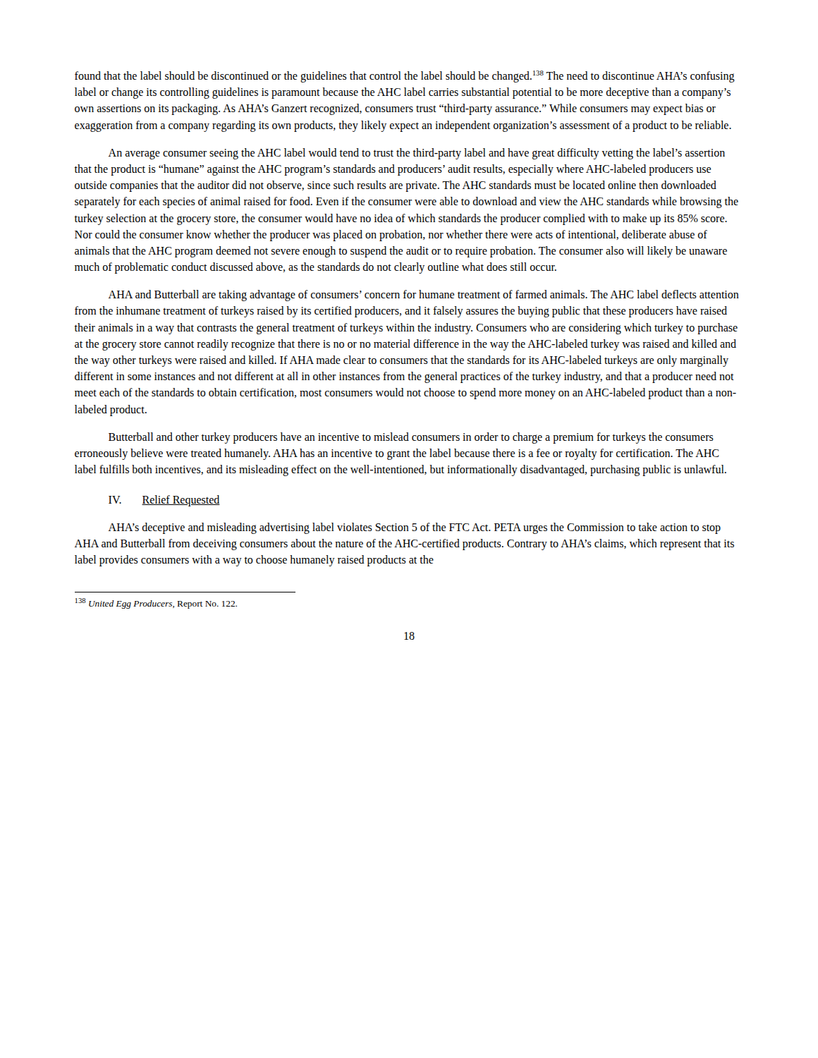found that the label should be discontinued or the guidelines that control the label should be changed.138 The need to discontinue AHA’s confusing label or change its controlling guidelines is paramount because the AHC label carries substantial potential to be more deceptive than a company’s own assertions on its packaging. As AHA’s Ganzert recognized, consumers trust “third-party assurance.” While consumers may expect bias or exaggeration from a company regarding its own products, they likely expect an independent organization’s assessment of a product to be reliable.
An average consumer seeing the AHC label would tend to trust the third-party label and have great difficulty vetting the label’s assertion that the product is “humane” against the AHC program’s standards and producers’ audit results, especially where AHC-labeled producers use outside companies that the auditor did not observe, since such results are private. The AHC standards must be located online then downloaded separately for each species of animal raised for food. Even if the consumer were able to download and view the AHC standards while browsing the turkey selection at the grocery store, the consumer would have no idea of which standards the producer complied with to make up its 85% score. Nor could the consumer know whether the producer was placed on probation, nor whether there were acts of intentional, deliberate abuse of animals that the AHC program deemed not severe enough to suspend the audit or to require probation. The consumer also will likely be unaware much of problematic conduct discussed above, as the standards do not clearly outline what does still occur.
AHA and Butterball are taking advantage of consumers’ concern for humane treatment of farmed animals. The AHC label deflects attention from the inhumane treatment of turkeys raised by its certified producers, and it falsely assures the buying public that these producers have raised their animals in a way that contrasts the general treatment of turkeys within the industry. Consumers who are considering which turkey to purchase at the grocery store cannot readily recognize that there is no or no material difference in the way the AHC-labeled turkey was raised and killed and the way other turkeys were raised and killed. If AHA made clear to consumers that the standards for its AHC-labeled turkeys are only marginally different in some instances and not different at all in other instances from the general practices of the turkey industry, and that a producer need not meet each of the standards to obtain certification, most consumers would not choose to spend more money on an AHC-labeled product than a non-labeled product.
Butterball and other turkey producers have an incentive to mislead consumers in order to charge a premium for turkeys the consumers erroneously believe were treated humanely. AHA has an incentive to grant the label because there is a fee or royalty for certification. The AHC label fulfills both incentives, and its misleading effect on the well-intentioned, but informationally disadvantaged, purchasing public is unlawful.
IV. Relief Requested
AHA’s deceptive and misleading advertising label violates Section 5 of the FTC Act. PETA urges the Commission to take action to stop AHA and Butterball from deceiving consumers about the nature of the AHC-certified products. Contrary to AHA’s claims, which represent that its label provides consumers with a way to choose humanely raised products at the
138 United Egg Producers, Report No. 122.
18